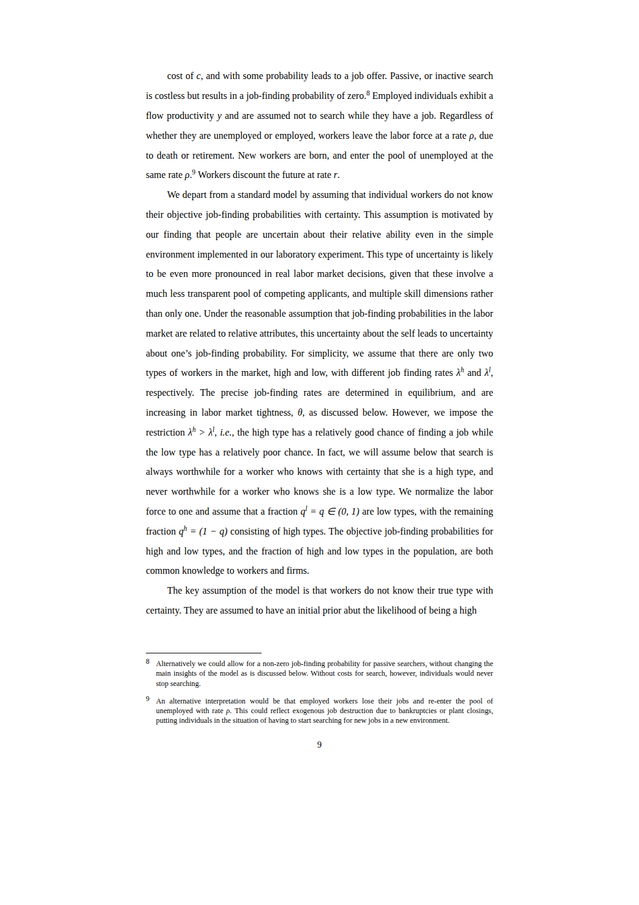cost of c, and with some probability leads to a job offer. Passive, or inactive search is costless but results in a job-finding probability of zero.8 Employed individuals exhibit a flow productivity y and are assumed not to search while they have a job. Regardless of whether they are unemployed or employed, workers leave the labor force at a rate ρ, due to death or retirement. New workers are born, and enter the pool of unemployed at the same rate ρ.9 Workers discount the future at rate r.
We depart from a standard model by assuming that individual workers do not know their objective job-finding probabilities with certainty. This assumption is motivated by our finding that people are uncertain about their relative ability even in the simple environment implemented in our laboratory experiment. This type of uncertainty is likely to be even more pronounced in real labor market decisions, given that these involve a much less transparent pool of competing applicants, and multiple skill dimensions rather than only one. Under the reasonable assumption that job-finding probabilities in the labor market are related to relative attributes, this uncertainty about the self leads to uncertainty about one’s job-finding probability. For simplicity, we assume that there are only two types of workers in the market, high and low, with different job finding rates λh and λl, respectively. The precise job-finding rates are determined in equilibrium, and are increasing in labor market tightness, θ, as discussed below. However, we impose the restriction λh > λl, i.e., the high type has a relatively good chance of finding a job while the low type has a relatively poor chance. In fact, we will assume below that search is always worthwhile for a worker who knows with certainty that she is a high type, and never worthwhile for a worker who knows she is a low type. We normalize the labor force to one and assume that a fraction ql = q ∈ (0, 1) are low types, with the remaining fraction qh = (1 − q) consisting of high types. The objective job-finding probabilities for high and low types, and the fraction of high and low types in the population, are both common knowledge to workers and firms.
The key assumption of the model is that workers do not know their true type with certainty. They are assumed to have an initial prior abut the likelihood of being a high
8
Alternatively we could allow for a non-zero job-finding probability for passive searchers, without changing the main insights of the model as is discussed below. Without costs for search, however, individuals would never stop searching.
9
An alternative interpretation would be that employed workers lose their jobs and re-enter the pool of unemployed with rate ρ. This could reflect exogenous job destruction due to bankruptcies or plant closings, putting individuals in the situation of having to start searching for new jobs in a new environment.
9